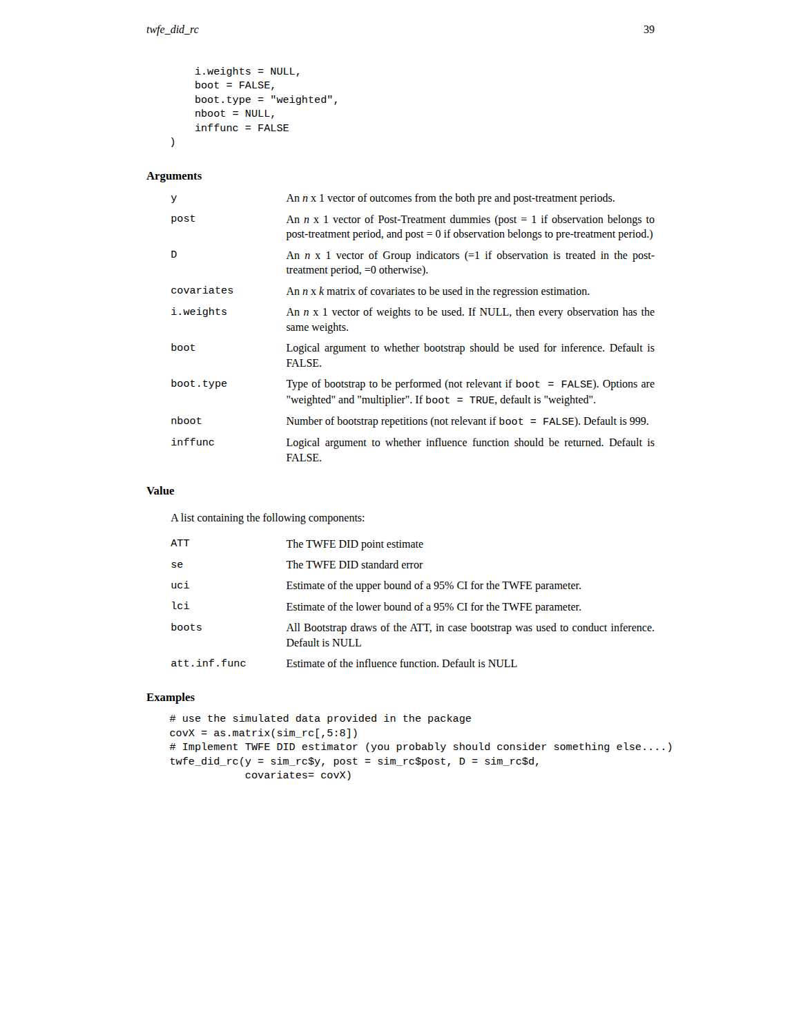twfe_did_rc 39
    i.weights = NULL,
    boot = FALSE,
    boot.type = "weighted",
    nboot = NULL,
    inffunc = FALSE
)
Arguments
y
An n x 1 vector of outcomes from the both pre and post-treatment periods.
post
An n x 1 vector of Post-Treatment dummies (post = 1 if observation belongs to post-treatment period, and post = 0 if observation belongs to pre-treatment period.)
D
An n x 1 vector of Group indicators (=1 if observation is treated in the post-treatment period, =0 otherwise).
covariates
An n x k matrix of covariates to be used in the regression estimation.
i.weights
An n x 1 vector of weights to be used. If NULL, then every observation has the same weights.
boot
Logical argument to whether bootstrap should be used for inference. Default is FALSE.
boot.type
Type of bootstrap to be performed (not relevant if boot = FALSE). Options are "weighted" and "multiplier". If boot = TRUE, default is "weighted".
nboot
Number of bootstrap repetitions (not relevant if boot = FALSE). Default is 999.
inffunc
Logical argument to whether influence function should be returned. Default is FALSE.
Value
A list containing the following components:
ATT
The TWFE DID point estimate
se
The TWFE DID standard error
uci
Estimate of the upper bound of a 95% CI for the TWFE parameter.
lci
Estimate of the lower bound of a 95% CI for the TWFE parameter.
boots
All Bootstrap draws of the ATT, in case bootstrap was used to conduct inference. Default is NULL
att.inf.func
Estimate of the influence function. Default is NULL
Examples
# use the simulated data provided in the package
covX = as.matrix(sim_rc[,5:8])
# Implement TWFE DID estimator (you probably should consider something else....)
twfe_did_rc(y = sim_rc$y, post = sim_rc$post, D = sim_rc$d,
            covariates= covX)